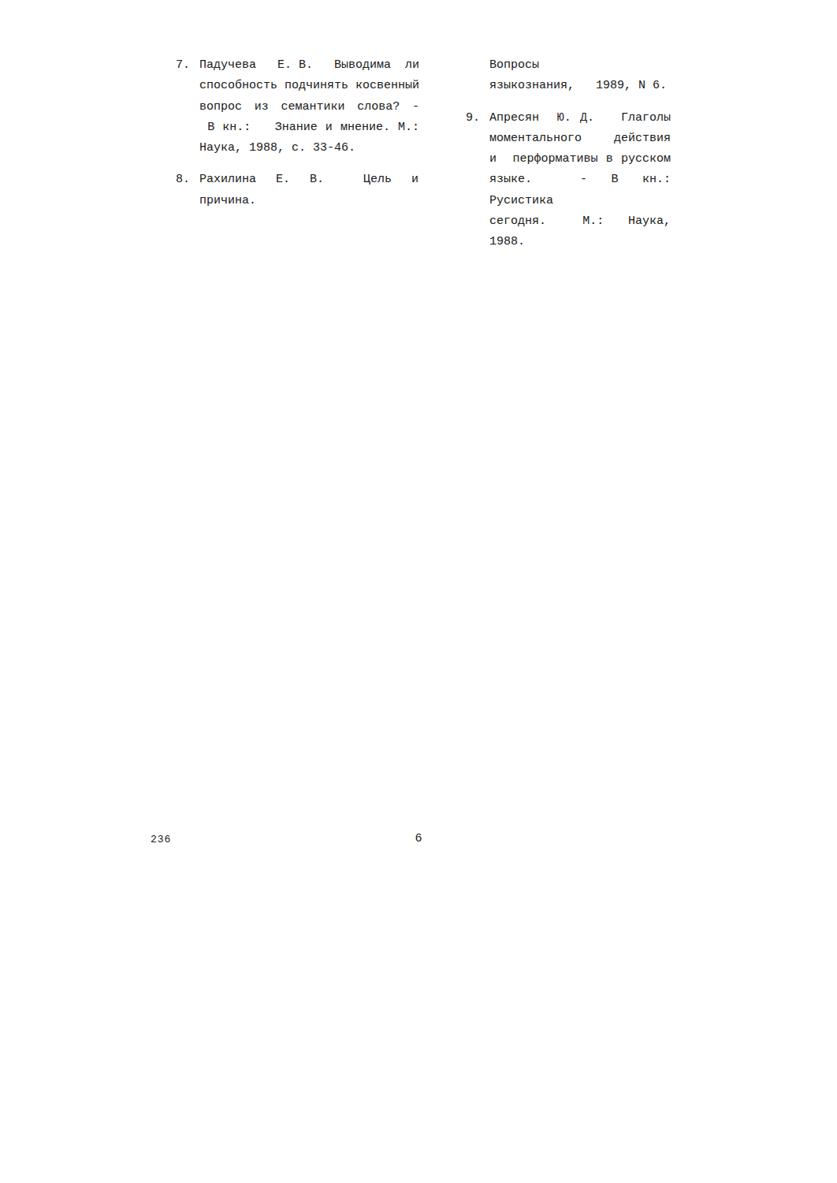7. Падучева Е. В. Выводима ли способность подчинять косвен­ный вопрос из семантики слова? - В кн.: Знание и мнение. М.: Наука, 1988, с. 33-46.
8. Рахилина Е. В. Цель и причина.
Вопросы языкознания, 1989, N 6.
9. Апресян Ю. Д. Глаголы момен­тального действия и перформа­тивы в русском языке. - В кн.: Русистика сегодня. М.: Наука, 1988.
236
6